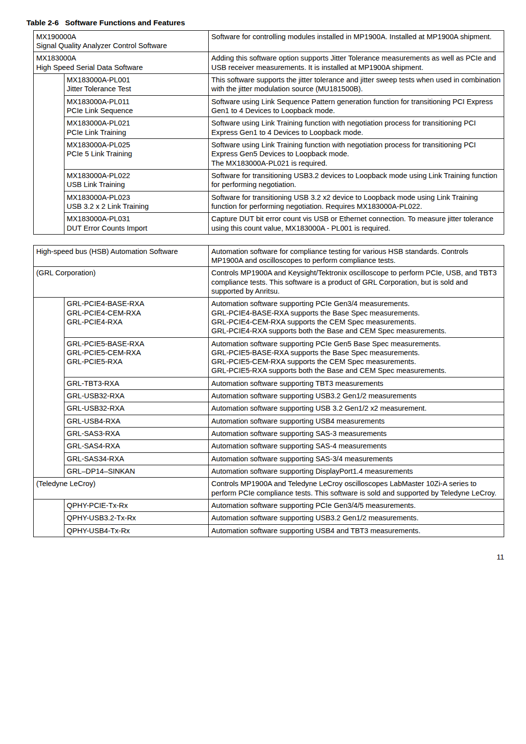Table 2-6 Software Functions and Features
| | MX190000A Signal Quality Analyzer Control Software | Software for controlling modules installed in MP1900A. Installed at MP1900A shipment. |
| | MX183000A High Speed Serial Data Software | Adding this software option supports Jitter Tolerance measurements as well as PCIe and USB receiver measurements. It is installed at MP1900A shipment. |
| | | MX183000A-PL001 Jitter Tolerance Test | This software supports the jitter tolerance and jitter sweep tests when used in combination with the jitter modulation source (MU181500B). |
| | | MX183000A-PL011 PCIe Link Sequence | Software using Link Sequence Pattern generation function for transitioning PCI Express Gen1 to 4 Devices to Loopback mode. |
| | | MX183000A-PL021 PCIe Link Training | Software using Link Training function with negotiation process for transitioning PCI Express Gen1 to 4 Devices to Loopback mode. |
| | | MX183000A-PL025 PCIe 5 Link Training | Software using Link Training function with negotiation process for transitioning PCI Express Gen5 Devices to Loopback mode. The MX183000A-PL021 is required. |
| | | MX183000A-PL022 USB Link Training | Software for transitioning USB3.2 devices to Loopback mode using Link Training function for performing negotiation. |
| | | MX183000A-PL023 USB 3.2 x 2 Link Training | Software for transitioning USB 3.2 x2 device to Loopback mode using Link Training function for performing negotiation. Requires MX183000A-PL022. |
| | | MX183000A-PL031 DUT Error Counts Import | Capture DUT bit error count vis USB or Ethernet connection. To measure jitter tolerance using this count value, MX183000A - PL001 is required. |
| | High-speed bus (HSB) Automation Software | Automation software for compliance testing for various HSB standards. Controls MP1900A and oscilloscopes to perform compliance tests. |
| | (GRL Corporation) | Controls MP1900A and Keysight/Tektronix oscilloscope to perform PCIe, USB, and TBT3 compliance tests. This software is a product of GRL Corporation, but is sold and supported by Anritsu. |
| | | GRL-PCIE4-BASE-RXA GRL-PCIE4-CEM-RXA GRL-PCIE4-RXA | Automation software supporting PCIe Gen3/4 measurements. GRL-PCIE4-BASE-RXA supports the Base Spec measurements. GRL-PCIE4-CEM-RXA supports the CEM Spec measurements. GRL-PCIE4-RXA supports both the Base and CEM Spec measurements. |
| | | GRL-PCIE5-BASE-RXA GRL-PCIE5-CEM-RXA GRL-PCIE5-RXA | Automation software supporting PCIe Gen5 Base Spec measurements. GRL-PCIE5-BASE-RXA supports the Base Spec measurements. GRL-PCIE5-CEM-RXA supports the CEM Spec measurements. GRL-PCIE5-RXA supports both the Base and CEM Spec measurements. |
| | | GRL-TBT3-RXA | Automation software supporting TBT3 measurements |
| | | GRL-USB32-RXA | Automation software supporting USB3.2 Gen1/2 measurements |
| | | GRL-USB32-RXA | Automation software supporting USB 3.2 Gen1/2 x2 measurement. |
| | | GRL-USB4-RXA | Automation software supporting USB4 measurements |
| | | GRL-SAS3-RXA | Automation software supporting SAS-3 measurements |
| | | GRL-SAS4-RXA | Automation software supporting SAS-4 measurements |
| | | GRL-SAS34-RXA | Automation software supporting SAS-3/4 measurements |
| | | GRL–DP14–SINKAN | Automation software supporting DisplayPort1.4 measurements |
| | (Teledyne LeCroy) | Controls MP1900A and Teledyne LeCroy oscilloscopes LabMaster 10Zi-A series to perform PCIe compliance tests. This software is sold and supported by Teledyne LeCroy. |
| | | QPHY-PCIE-Tx-Rx | Automation software supporting PCIe Gen3/4/5 measurements. |
| | | QPHY-USB3.2-Tx-Rx | Automation software supporting USB3.2 Gen1/2 measurements. |
| | | QPHY-USB4-Tx-Rx | Automation software supporting USB4 and TBT3 measurements. |
11